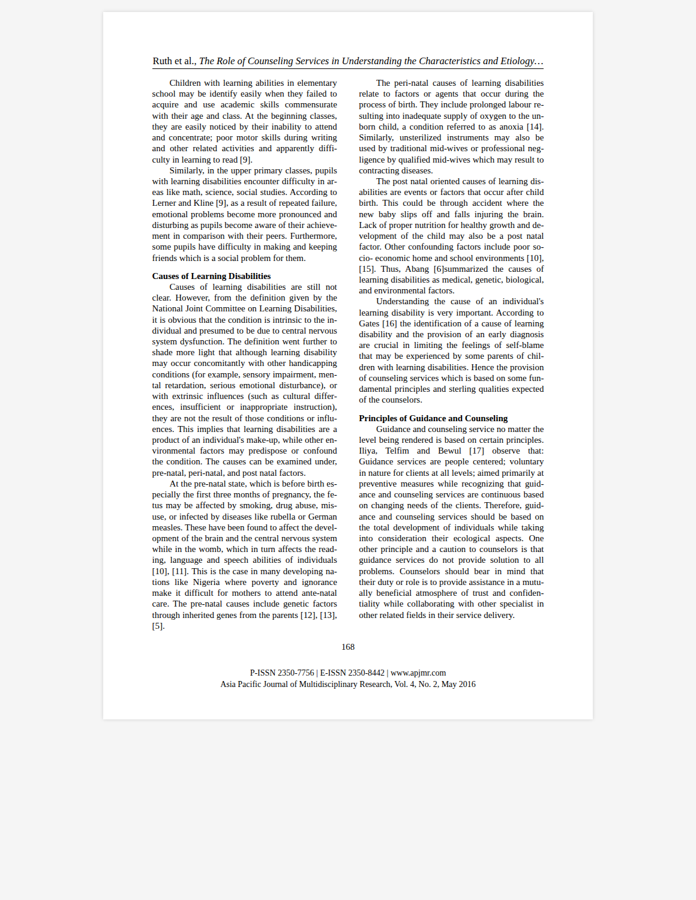Ruth et al., The Role of Counseling Services in Understanding the Characteristics and Etiology…
Children with learning abilities in elementary school may be identify easily when they failed to acquire and use academic skills commensurate with their age and class. At the beginning classes, they are easily noticed by their inability to attend and concentrate; poor motor skills during writing and other related activities and apparently difficulty in learning to read [9].
Similarly, in the upper primary classes, pupils with learning disabilities encounter difficulty in areas like math, science, social studies. According to Lerner and Kline [9], as a result of repeated failure, emotional problems become more pronounced and disturbing as pupils become aware of their achievement in comparison with their peers. Furthermore, some pupils have difficulty in making and keeping friends which is a social problem for them.
Causes of Learning Disabilities
Causes of learning disabilities are still not clear. However, from the definition given by the National Joint Committee on Learning Disabilities, it is obvious that the condition is intrinsic to the individual and presumed to be due to central nervous system dysfunction. The definition went further to shade more light that although learning disability may occur concomitantly with other handicapping conditions (for example, sensory impairment, mental retardation, serious emotional disturbance), or with extrinsic influences (such as cultural differences, insufficient or inappropriate instruction), they are not the result of those conditions or influences. This implies that learning disabilities are a product of an individual's make-up, while other environmental factors may predispose or confound the condition. The causes can be examined under, pre-natal, peri-natal, and post natal factors.
At the pre-natal state, which is before birth especially the first three months of pregnancy, the fetus may be affected by smoking, drug abuse, misuse, or infected by diseases like rubella or German measles. These have been found to affect the development of the brain and the central nervous system while in the womb, which in turn affects the reading, language and speech abilities of individuals [10], [11]. This is the case in many developing nations like Nigeria where poverty and ignorance make it difficult for mothers to attend ante-natal care. The pre-natal causes include genetic factors through inherited genes from the parents [12], [13], [5].
The peri-natal causes of learning disabilities relate to factors or agents that occur during the process of birth. They include prolonged labour resulting into inadequate supply of oxygen to the unborn child, a condition referred to as anoxia [14]. Similarly, unsterilized instruments may also be used by traditional mid-wives or professional negligence by qualified mid-wives which may result to contracting diseases.
The post natal oriented causes of learning disabilities are events or factors that occur after child birth. This could be through accident where the new baby slips off and falls injuring the brain. Lack of proper nutrition for healthy growth and development of the child may also be a post natal factor. Other confounding factors include poor socio- economic home and school environments [10], [15]. Thus, Abang [6]summarized the causes of learning disabilities as medical, genetic, biological, and environmental factors.
Understanding the cause of an individual's learning disability is very important. According to Gates [16] the identification of a cause of learning disability and the provision of an early diagnosis are crucial in limiting the feelings of self-blame that may be experienced by some parents of children with learning disabilities. Hence the provision of counseling services which is based on some fundamental principles and sterling qualities expected of the counselors.
Principles of Guidance and Counseling
Guidance and counseling service no matter the level being rendered is based on certain principles. Iliya, Telfim and Bewul [17] observe that: Guidance services are people centered; voluntary in nature for clients at all levels; aimed primarily at preventive measures while recognizing that guidance and counseling services are continuous based on changing needs of the clients. Therefore, guidance and counseling services should be based on the total development of individuals while taking into consideration their ecological aspects. One other principle and a caution to counselors is that guidance services do not provide solution to all problems. Counselors should bear in mind that their duty or role is to provide assistance in a mutually beneficial atmosphere of trust and confidentiality while collaborating with other specialist in other related fields in their service delivery.
168
P-ISSN 2350-7756 | E-ISSN 2350-8442 | www.apjmr.com
Asia Pacific Journal of Multidisciplinary Research, Vol. 4, No. 2, May 2016